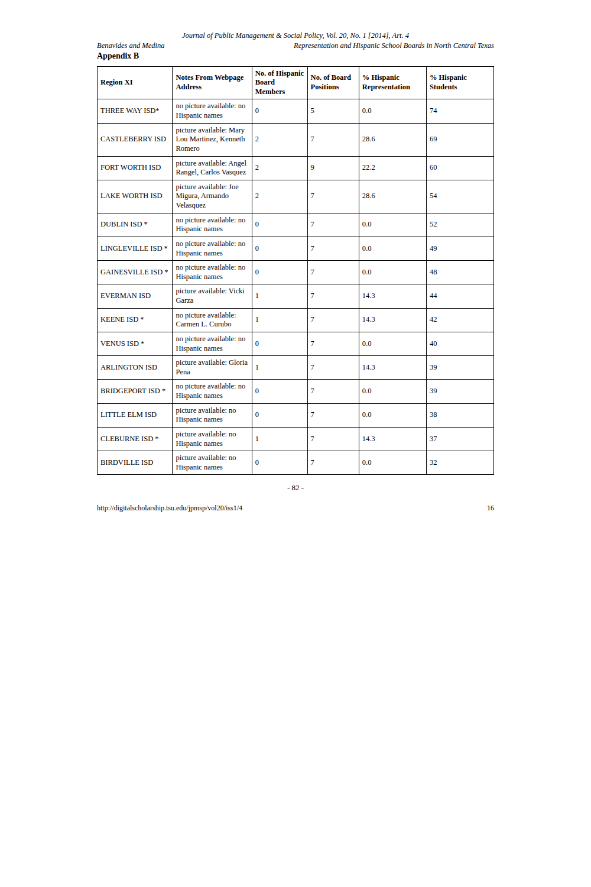Journal of Public Management & Social Policy, Vol. 20, No. 1 [2014], Art. 4
Benavides and Medina
Representation and Hispanic School Boards in North Central Texas
Appendix B
| Region XI | Notes From Webpage Address | No. of Hispanic Board Members | No. of Board Positions | % Hispanic Representation | % Hispanic Students |
| --- | --- | --- | --- | --- | --- |
| THREE WAY ISD* | no picture available: no Hispanic names | 0 | 5 | 0.0 | 74 |
| CASTLEBERRY ISD | picture available: Mary Lou Martinez, Kenneth Romero | 2 | 7 | 28.6 | 69 |
| FORT WORTH ISD | picture available: Angel Rangel, Carlos Vasquez | 2 | 9 | 22.2 | 60 |
| LAKE WORTH ISD | picture available: Joe Migura, Armando Velasquez | 2 | 7 | 28.6 | 54 |
| DUBLIN ISD * | no picture available: no Hispanic names | 0 | 7 | 0.0 | 52 |
| LINGLEVILLE ISD * | no picture available: no Hispanic names | 0 | 7 | 0.0 | 49 |
| GAINESVILLE ISD * | no picture available: no Hispanic names | 0 | 7 | 0.0 | 48 |
| EVERMAN ISD | picture available: Vicki Garza | 1 | 7 | 14.3 | 44 |
| KEENE ISD * | no picture available: Carmen L. Curubo | 1 | 7 | 14.3 | 42 |
| VENUS ISD * | no picture available: no Hispanic names | 0 | 7 | 0.0 | 40 |
| ARLINGTON ISD | picture available: Gloria Pena | 1 | 7 | 14.3 | 39 |
| BRIDGEPORT ISD * | no picture available: no Hispanic names | 0 | 7 | 0.0 | 39 |
| LITTLE ELM ISD | picture available: no Hispanic names | 0 | 7 | 0.0 | 38 |
| CLEBURNE ISD * | picture available: no Hispanic names | 1 | 7 | 14.3 | 37 |
| BIRDVILLE ISD | picture available: no Hispanic names | 0 | 7 | 0.0 | 32 |
- 82 -
http://digitalscholarship.tsu.edu/jpmsp/vol20/iss1/4
16